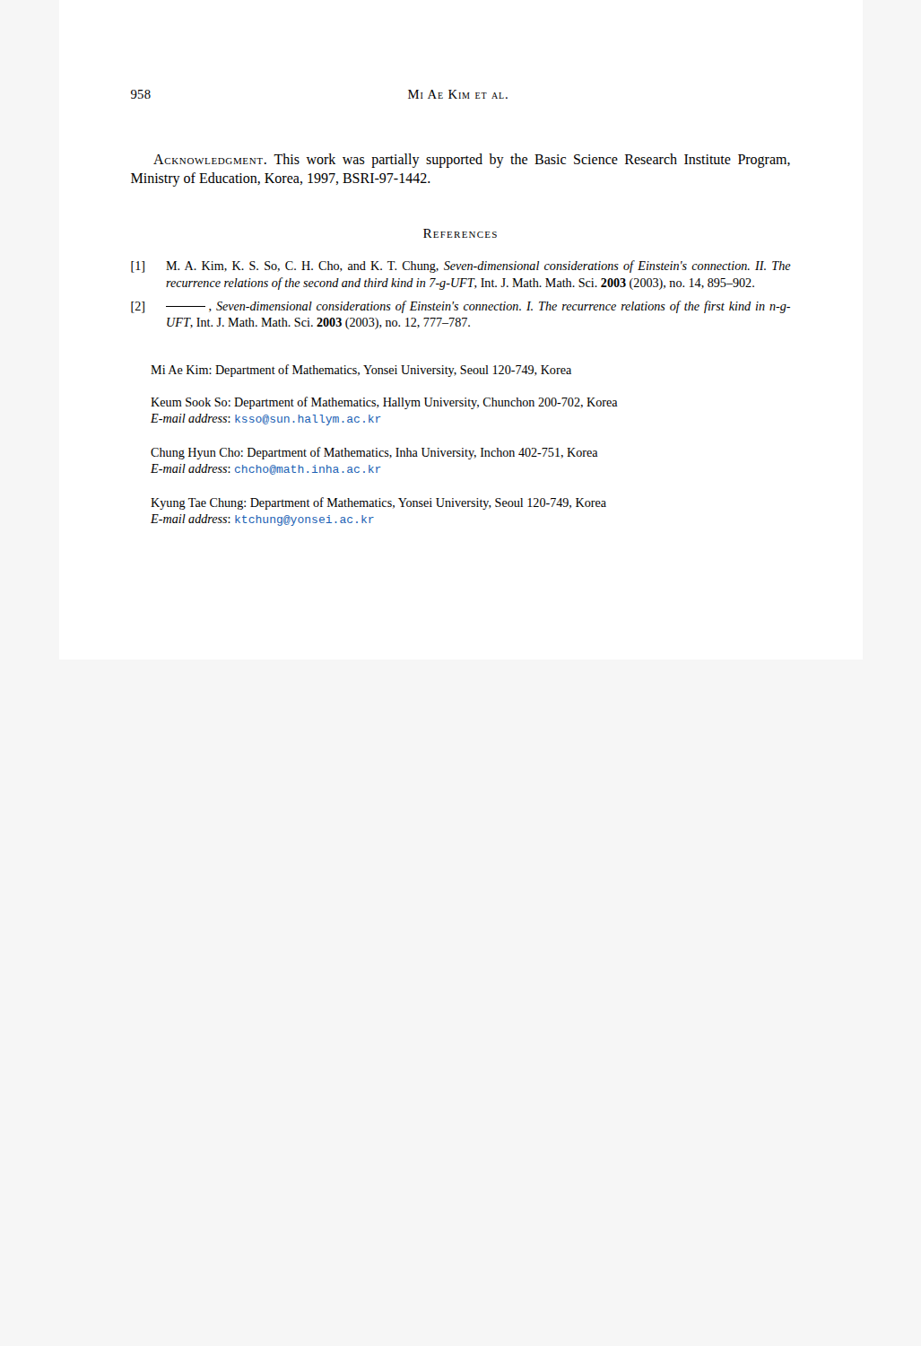958
Mi Ae Kim et al.
Acknowledgment. This work was partially supported by the Basic Science Research Institute Program, Ministry of Education, Korea, 1997, BSRI-97-1442.
References
[1] M. A. Kim, K. S. So, C. H. Cho, and K. T. Chung, Seven-dimensional considerations of Einstein's connection. II. The recurrence relations of the second and third kind in 7-g-UFT, Int. J. Math. Math. Sci. 2003 (2003), no. 14, 895–902.
[2] , Seven-dimensional considerations of Einstein's connection. I. The recurrence relations of the first kind in n-g-UFT, Int. J. Math. Math. Sci. 2003 (2003), no. 12, 777–787.
Mi Ae Kim: Department of Mathematics, Yonsei University, Seoul 120-749, Korea
Keum Sook So: Department of Mathematics, Hallym University, Chunchon 200-702, Korea
E-mail address: ksso@sun.hallym.ac.kr
Chung Hyun Cho: Department of Mathematics, Inha University, Inchon 402-751, Korea
E-mail address: chcho@math.inha.ac.kr
Kyung Tae Chung: Department of Mathematics, Yonsei University, Seoul 120-749, Korea
E-mail address: ktchung@yonsei.ac.kr